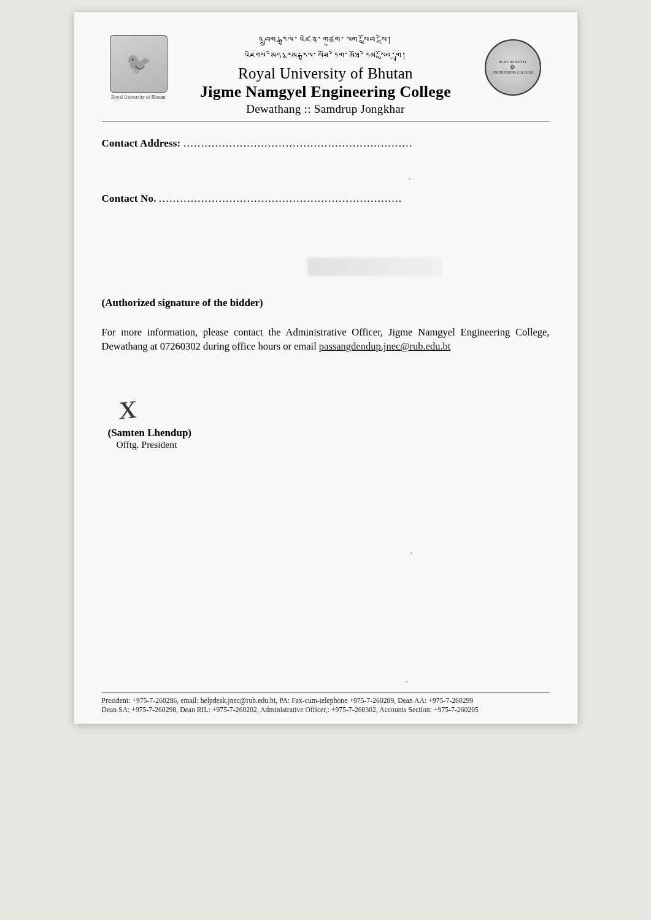🐦
Royal University of Bhutan
འབྲུག་རྒྱལ་འཛིན་གཙུག་ལག་སློབ་སྡེ།
འཇིགས་མེད་རྣམ་རྒྱལ་བཟོ་རིག་མཐོ་རིམ་སློབ་གྲྭ།
Royal University of Bhutan
Jigme Namgyel Engineering College
Dewathang :: Samdrup Jongkhar
JIGME NAMGYEL ⚙ ENGINEERING COLLEGE
Contact Address: .................................................................
Contact No. .....................................................................
(Authorized signature of the bidder)
For more information, please contact the Administrative Officer, Jigme Namgyel Engineering College, Dewathang at 07260302 during office hours or email passangdendup.jnec@rub.edu.bt
x
(Samten Lhendup)
Offtg. President
President: +975-7-260286, email: helpdesk.jnec@rub.edu.bt, PA: Fax-cum-telephone +975-7-260289, Dean AA: +975-7-260299
Dean SA: +975-7-260298, Dean RIL: +975-7-260202, Administrative Officer,: +975-7-260302, Accounts Section: +975-7-260205